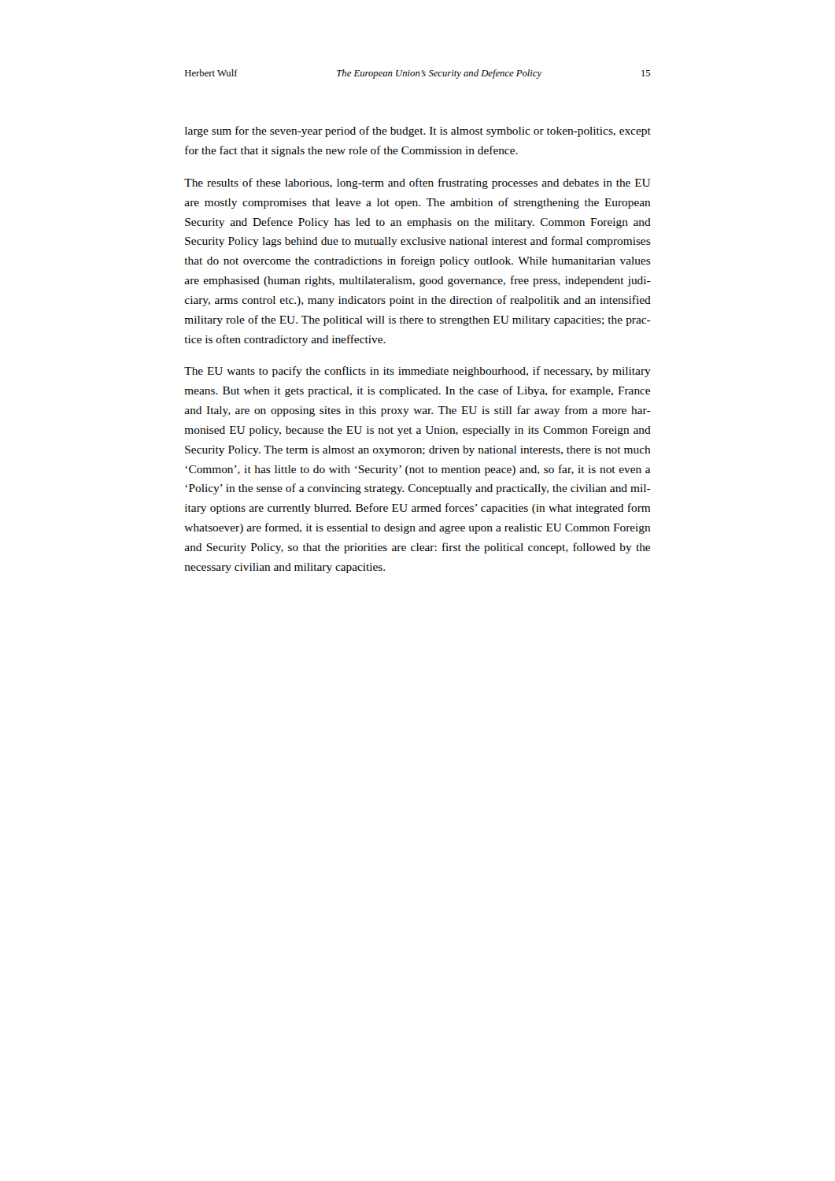Herbert Wulf The European Union’s Security and Defence Policy 15
large sum for the seven-year period of the budget. It is almost symbolic or token-politics, except for the fact that it signals the new role of the Commission in defence.
The results of these laborious, long-term and often frustrating processes and debates in the EU are mostly compromises that leave a lot open. The ambition of strengthening the European Security and Defence Policy has led to an emphasis on the military. Common Foreign and Security Policy lags behind due to mutually exclusive national interest and formal compromises that do not overcome the contradictions in foreign policy outlook. While humanitarian values are emphasised (human rights, multilateralism, good governance, free press, independent judiciary, arms control etc.), many indicators point in the direction of realpolitik and an intensified military role of the EU. The political will is there to strengthen EU military capacities; the practice is often contradictory and ineffective.
The EU wants to pacify the conflicts in its immediate neighbourhood, if necessary, by military means. But when it gets practical, it is complicated. In the case of Libya, for example, France and Italy, are on opposing sites in this proxy war. The EU is still far away from a more harmonised EU policy, because the EU is not yet a Union, especially in its Common Foreign and Security Policy. The term is almost an oxymoron; driven by national interests, there is not much ‘Common’, it has little to do with ‘Security’ (not to mention peace) and, so far, it is not even a ‘Policy’ in the sense of a convincing strategy. Conceptually and practically, the civilian and military options are currently blurred. Before EU armed forces’ capacities (in what integrated form whatsoever) are formed, it is essential to design and agree upon a realistic EU Common Foreign and Security Policy, so that the priorities are clear: first the political concept, followed by the necessary civilian and military capacities.